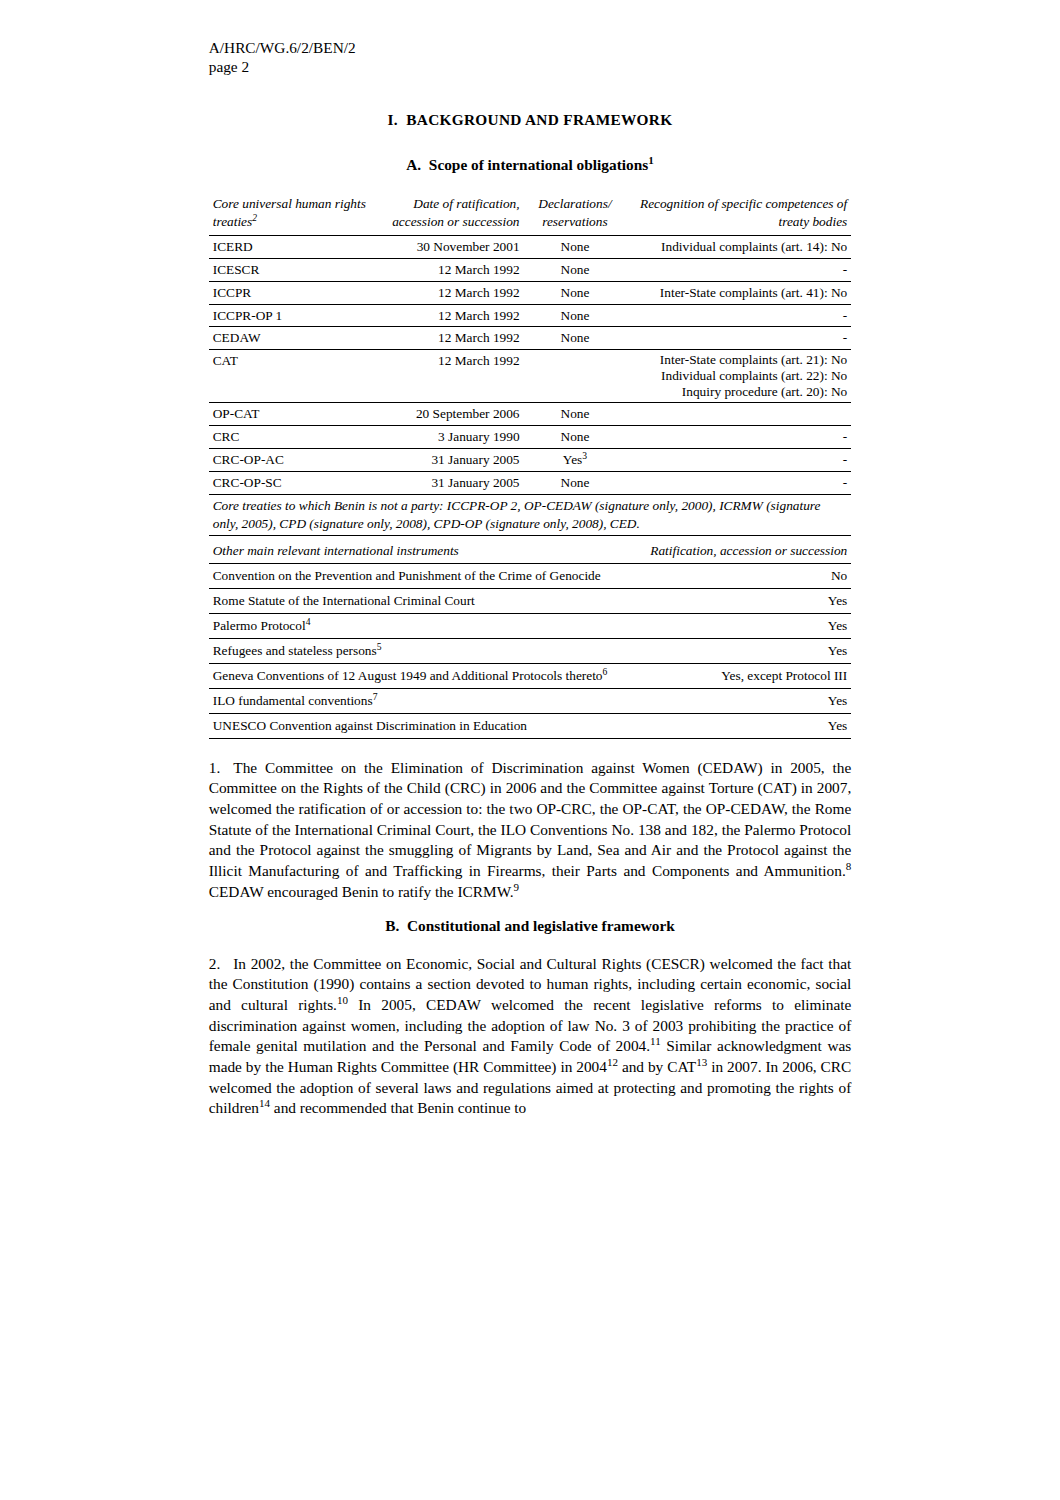A/HRC/WG.6/2/BEN/2
page 2
I. BACKGROUND AND FRAMEWORK
A. Scope of international obligations1
| Core universal human rights treaties 2 | Date of ratification, accession or succession | Declarations/ reservations | Recognition of specific competences of treaty bodies |
| --- | --- | --- | --- |
| ICERD | 30 November 2001 | None | Individual complaints (art. 14): No |
| ICESCR | 12 March 1992 | None | - |
| ICCPR | 12 March 1992 | None | Inter-State complaints (art. 41): No |
| ICCPR-OP 1 | 12 March 1992 | None | - |
| CEDAW | 12 March 1992 | None | - |
| CAT | 12 March 1992 | | Inter-State complaints (art. 21): No Individual complaints (art. 22): No Inquiry procedure (art. 20): No |
| OP-CAT | 20 September 2006 | None | |
| CRC | 3 January 1990 | None | - |
| CRC-OP-AC | 31 January 2005 | Yes 3 | - |
| CRC-OP-SC | 31 January 2005 | None | - |
| Core treaties to which Benin is not a party: ICCPR-OP 2, OP-CEDAW (signature only, 2000), ICRMW (signature only, 2005), CPD (signature only, 2008), CPD-OP (signature only, 2008), CED. |
| Other main relevant international instruments | Ratification, accession or succession |
| --- | --- |
| Convention on the Prevention and Punishment of the Crime of Genocide | No |
| Rome Statute of the International Criminal Court | Yes |
| Palermo Protocol 4 | Yes |
| Refugees and stateless persons 5 | Yes |
| Geneva Conventions of 12 August 1949 and Additional Protocols thereto 6 | Yes, except Protocol III |
| ILO fundamental conventions 7 | Yes |
| UNESCO Convention against Discrimination in Education | Yes |
1. The Committee on the Elimination of Discrimination against Women (CEDAW) in 2005, the Committee on the Rights of the Child (CRC) in 2006 and the Committee against Torture (CAT) in 2007, welcomed the ratification of or accession to: the two OP-CRC, the OP-CAT, the OP-CEDAW, the Rome Statute of the International Criminal Court, the ILO Conventions No. 138 and 182, the Palermo Protocol and the Protocol against the smuggling of Migrants by Land, Sea and Air and the Protocol against the Illicit Manufacturing of and Trafficking in Firearms, their Parts and Components and Ammunition.8 CEDAW encouraged Benin to ratify the ICRMW.9
B. Constitutional and legislative framework
2. In 2002, the Committee on Economic, Social and Cultural Rights (CESCR) welcomed the fact that the Constitution (1990) contains a section devoted to human rights, including certain economic, social and cultural rights.10 In 2005, CEDAW welcomed the recent legislative reforms to eliminate discrimination against women, including the adoption of law No. 3 of 2003 prohibiting the practice of female genital mutilation and the Personal and Family Code of 2004.11 Similar acknowledgment was made by the Human Rights Committee (HR Committee) in 200412 and by CAT13 in 2007. In 2006, CRC welcomed the adoption of several laws and regulations aimed at protecting and promoting the rights of children14 and recommended that Benin continue to